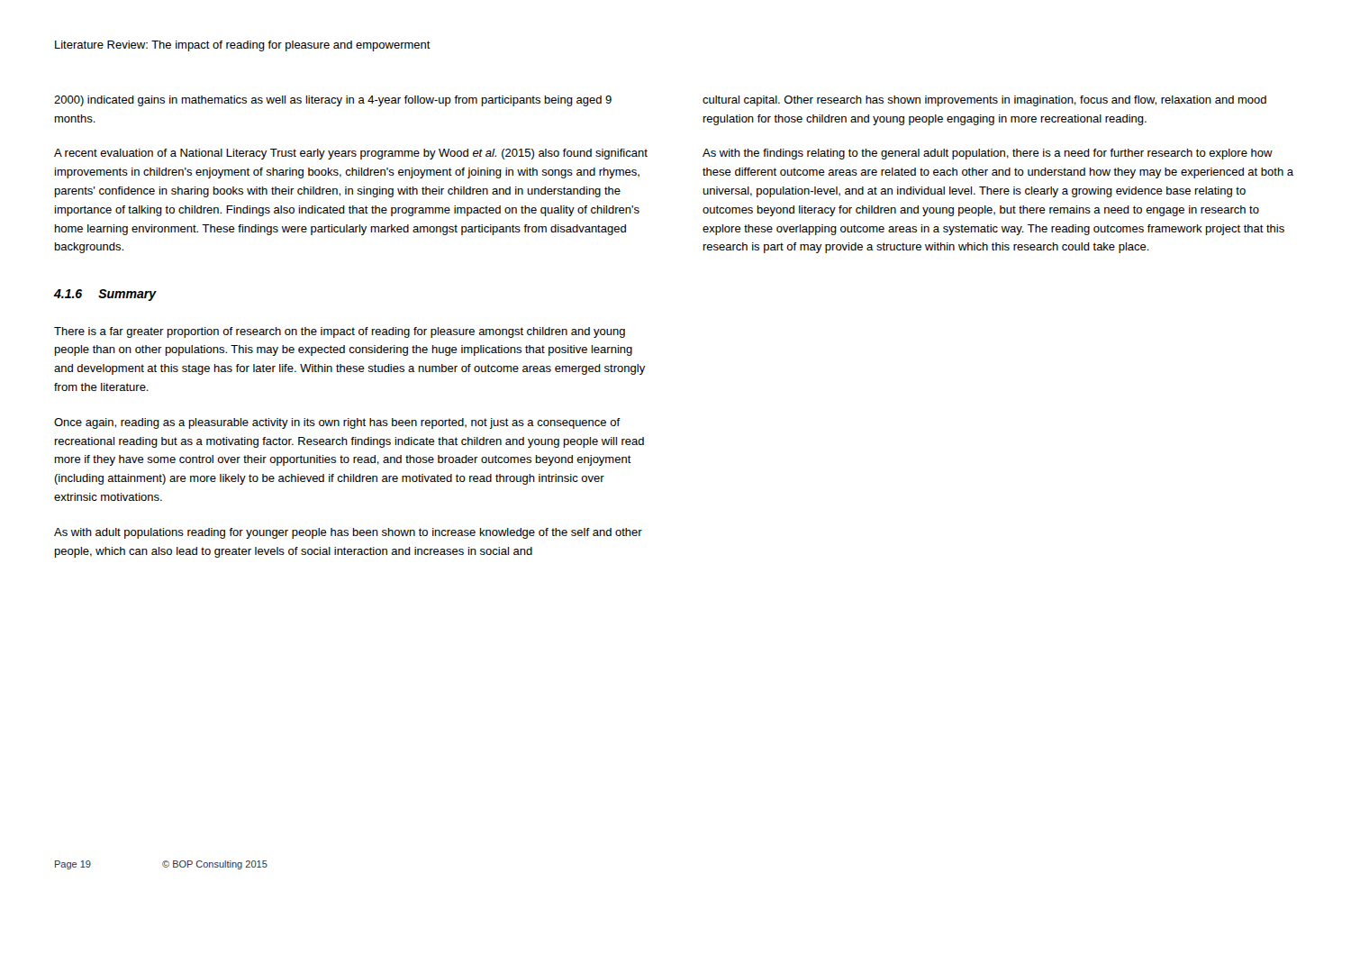Literature Review: The impact of reading for pleasure and empowerment
2000) indicated gains in mathematics as well as literacy in a 4-year follow-up from participants being aged 9 months.
A recent evaluation of a National Literacy Trust early years programme by Wood et al. (2015) also found significant improvements in children's enjoyment of sharing books, children's enjoyment of joining in with songs and rhymes, parents' confidence in sharing books with their children, in singing with their children and in understanding the importance of talking to children. Findings also indicated that the programme impacted on the quality of children's home learning environment. These findings were particularly marked amongst participants from disadvantaged backgrounds.
4.1.6 Summary
There is a far greater proportion of research on the impact of reading for pleasure amongst children and young people than on other populations. This may be expected considering the huge implications that positive learning and development at this stage has for later life. Within these studies a number of outcome areas emerged strongly from the literature.
Once again, reading as a pleasurable activity in its own right has been reported, not just as a consequence of recreational reading but as a motivating factor. Research findings indicate that children and young people will read more if they have some control over their opportunities to read, and those broader outcomes beyond enjoyment (including attainment) are more likely to be achieved if children are motivated to read through intrinsic over extrinsic motivations.
As with adult populations reading for younger people has been shown to increase knowledge of the self and other people, which can also lead to greater levels of social interaction and increases in social and
cultural capital. Other research has shown improvements in imagination, focus and flow, relaxation and mood regulation for those children and young people engaging in more recreational reading.
As with the findings relating to the general adult population, there is a need for further research to explore how these different outcome areas are related to each other and to understand how they may be experienced at both a universal, population-level, and at an individual level. There is clearly a growing evidence base relating to outcomes beyond literacy for children and young people, but there remains a need to engage in research to explore these overlapping outcome areas in a systematic way. The reading outcomes framework project that this research is part of may provide a structure within which this research could take place.
Page 19
© BOP Consulting 2015